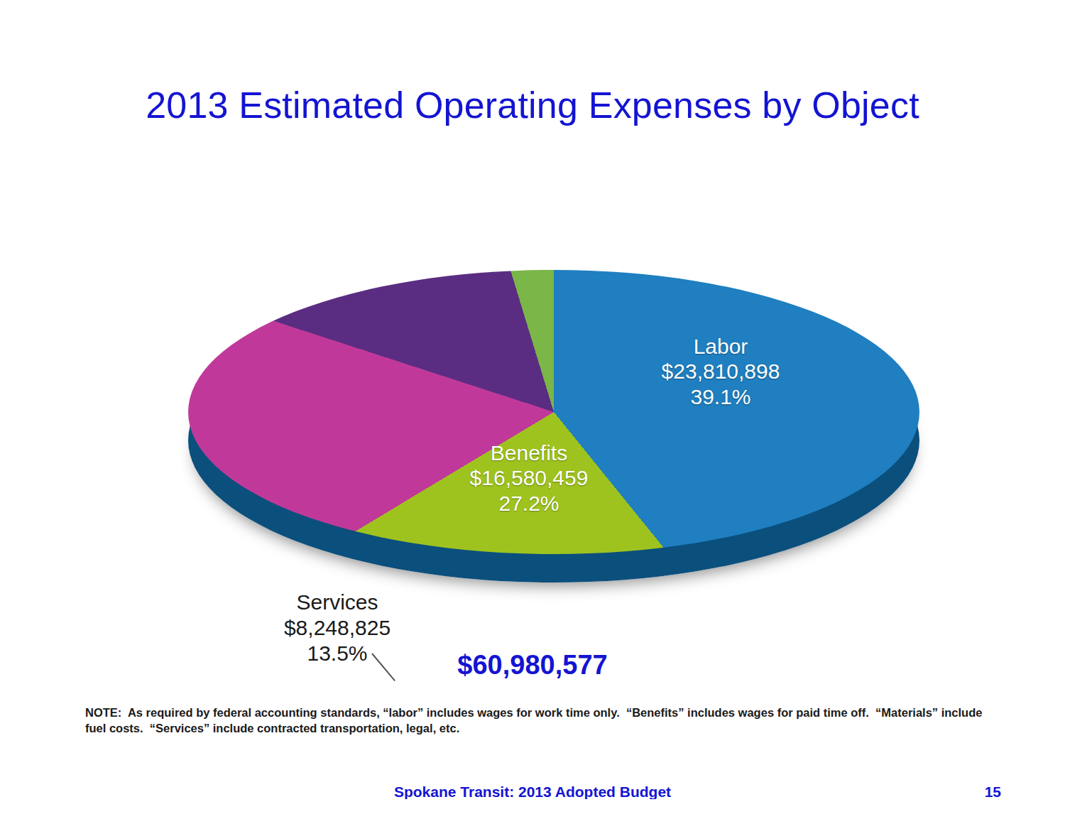2013 Estimated Operating Expenses by Object
Materials
$9,344,577
15.3%
Utilities/Insurance
/Other
$2,995,818
4.9%
Services
$8,248,825
13.5%
Labor
$23,810,898
39.1%
Benefits
$16,580,459
27.2%
$60,980,577
NOTE: As required by federal accounting standards, “labor” includes wages for work time only. “Benefits” includes wages for paid time off. “Materials” include fuel costs. “Services” include contracted transportation, legal, etc.
Spokane Transit: 2013 Adopted Budget
15